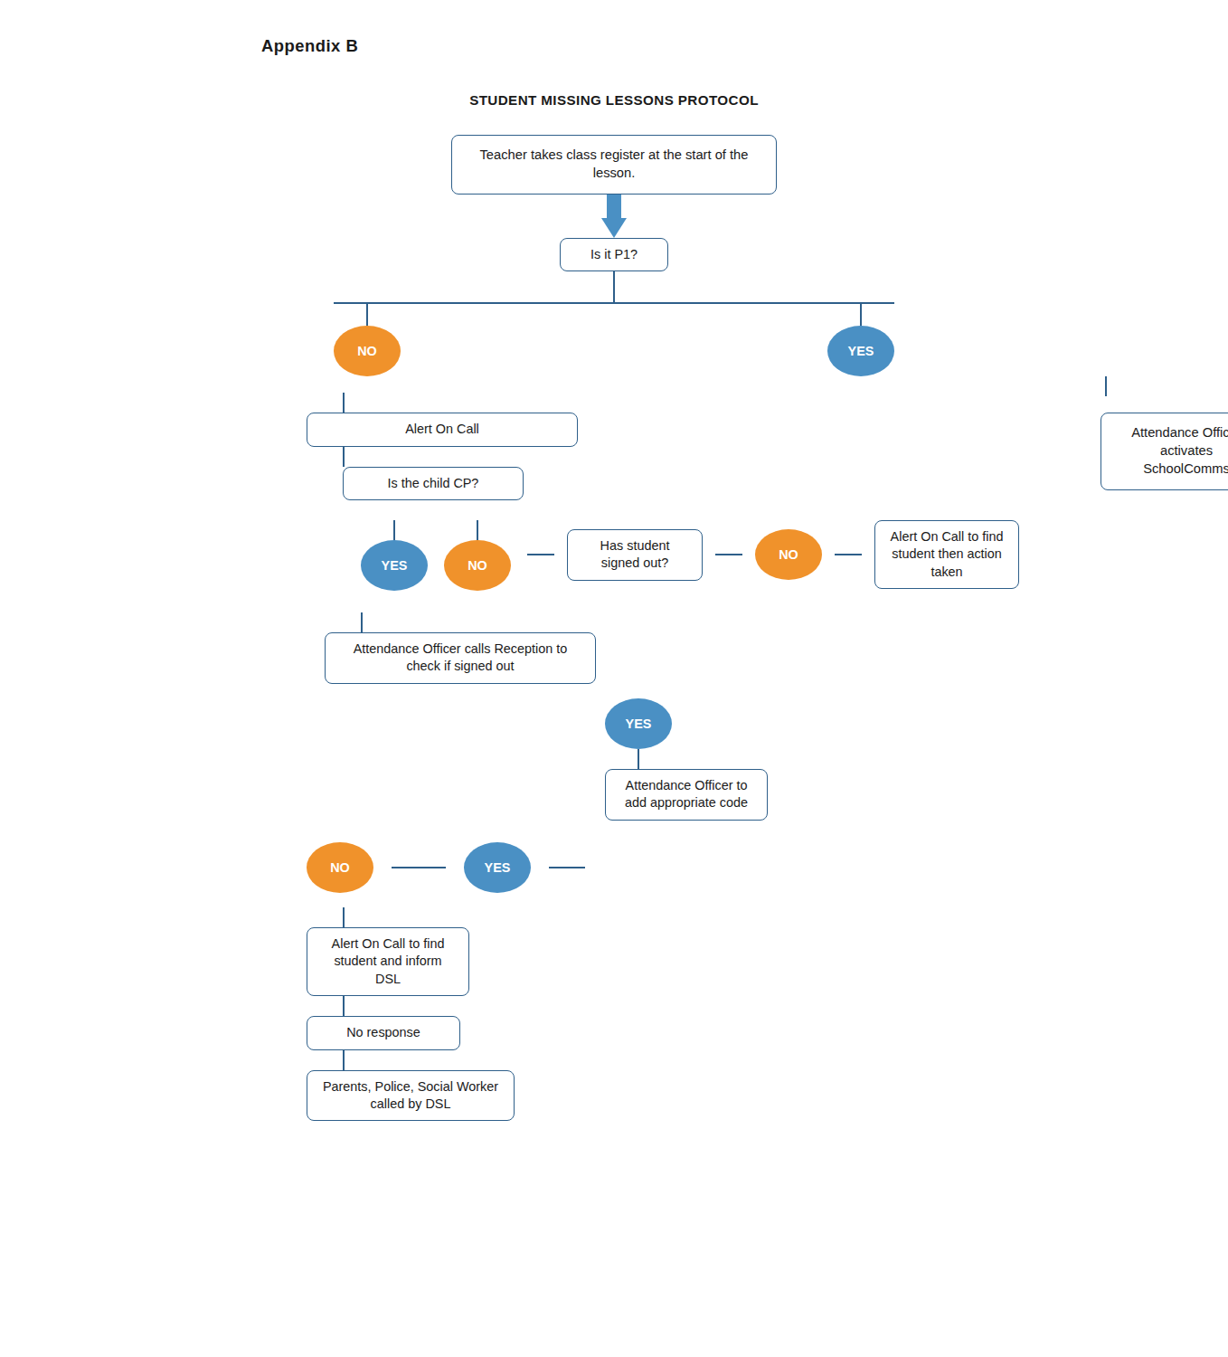Appendix B
STUDENT MISSING LESSONS PROTOCOL
Teacher takes class register at the start of the lesson.
Is it P1?
NO
YES
Alert On Call
Is the child CP?
YES
NO
Has student signed out?
NO
Alert On Call to find student then action taken
Attendance Officer calls Reception to check if signed out
YES
Attendance Officer to add appropriate code
NO
YES
Alert On Call to find student and inform DSL
No response
Parents, Police, Social Worker called by DSL
Attendance Officer activates SchoolComms